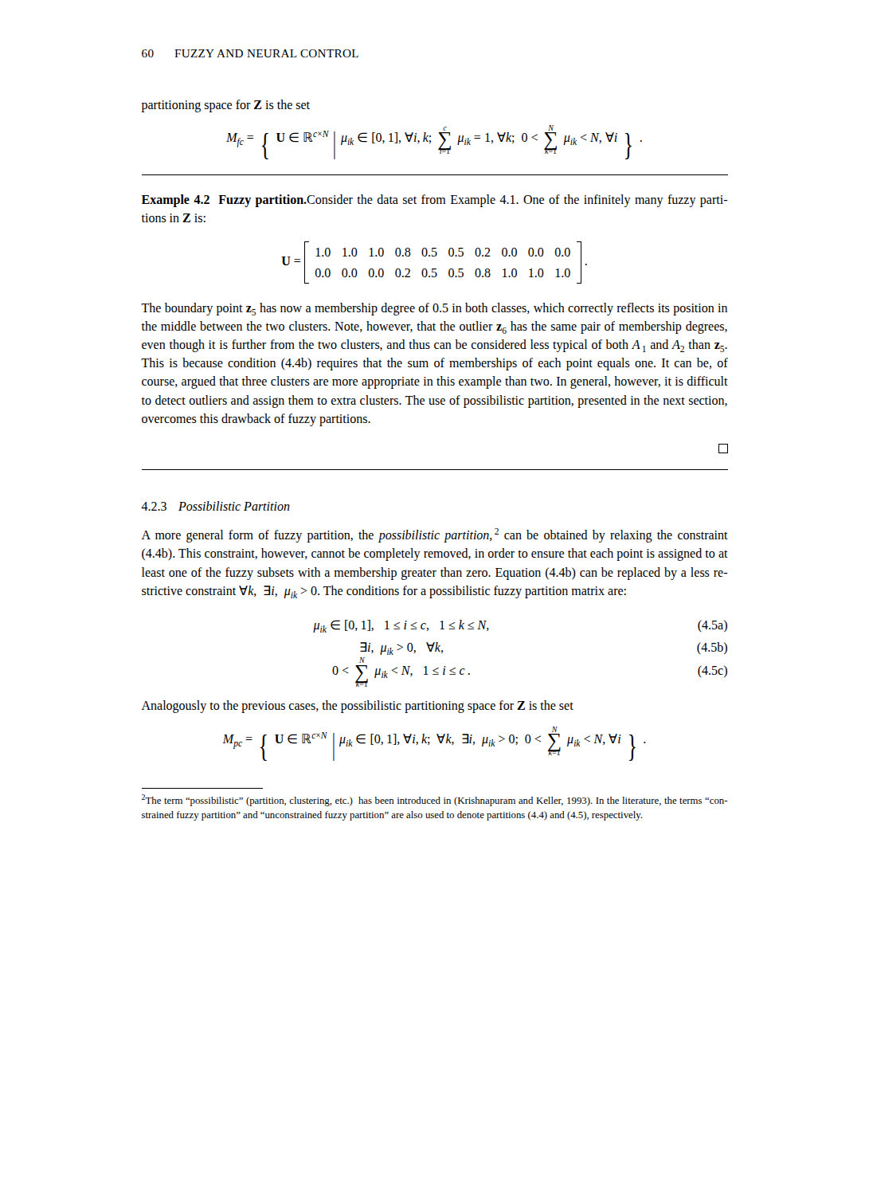60 FUZZY AND NEURAL CONTROL
partitioning space for Z is the set
Mfc = { U ∈ ℝc×N | μik ∈ [0, 1], ∀i, k; c∑i=1 μik = 1, ∀k; 0 < N∑k=1 μik < N, ∀i } .
Example 4.2 Fuzzy partition. Consider the data set from Example 4.1. One of the infinitely many fuzzy partitions in Z is:
U =
| 1.0 | 1.0 | 1.0 | 0.8 | 0.5 | 0.5 | 0.2 | 0.0 | 0.0 | 0.0 |
| 0.0 | 0.0 | 0.0 | 0.2 | 0.5 | 0.5 | 0.8 | 1.0 | 1.0 | 1.0 |
.
The boundary point z5 has now a membership degree of 0.5 in both classes, which correctly reflects its position in the middle between the two clusters. Note, however, that the outlier z6 has the same pair of membership degrees, even though it is further from the two clusters, and thus can be considered less typical of both A 1 and A2 than z5. This is because condition (4.4b) requires that the sum of memberships of each point equals one. It can be, of course, argued that three clusters are more appropriate in this example than two. In general, however, it is difficult to detect outliers and assign them to extra clusters. The use of possibilistic partition, presented in the next section, overcomes this drawback of fuzzy partitions.
4.2.3 Possibilistic Partition
A more general form of fuzzy partition, the possibilistic partition, 2 can be obtained by relaxing the constraint (4.4b). This constraint, however, cannot be completely removed, in order to ensure that each point is assigned to at least one of the fuzzy subsets with a membership greater than zero. Equation (4.4b) can be replaced by a less restrictive constraint ∀k, ∃i, μik > 0. The conditions for a possibilistic fuzzy partition matrix are:
| μ ik ∈ [0, 1], 1 ≤ i ≤ c , 1 ≤ k ≤ N , | (4.5a) |
| ∃ i , μ ik > 0, ∀ k , | (4.5b) |
| 0 < N ∑ k =1 μ ik < N , 1 ≤ i ≤ c . | (4.5c) |
Analogously to the previous cases, the possibilistic partitioning space for Z is the set
Mpc = { U ∈ ℝc×N | μik ∈ [0, 1], ∀i, k; ∀k, ∃i, μik > 0; 0 < N∑k=1 μik < N, ∀i } .
2The term “possibilistic” (partition, clustering, etc.) has been introduced in (Krishnapuram and Keller, 1993). In the literature, the terms “constrained fuzzy partition” and “unconstrained fuzzy partition” are also used to denote partitions (4.4) and (4.5), respectively.